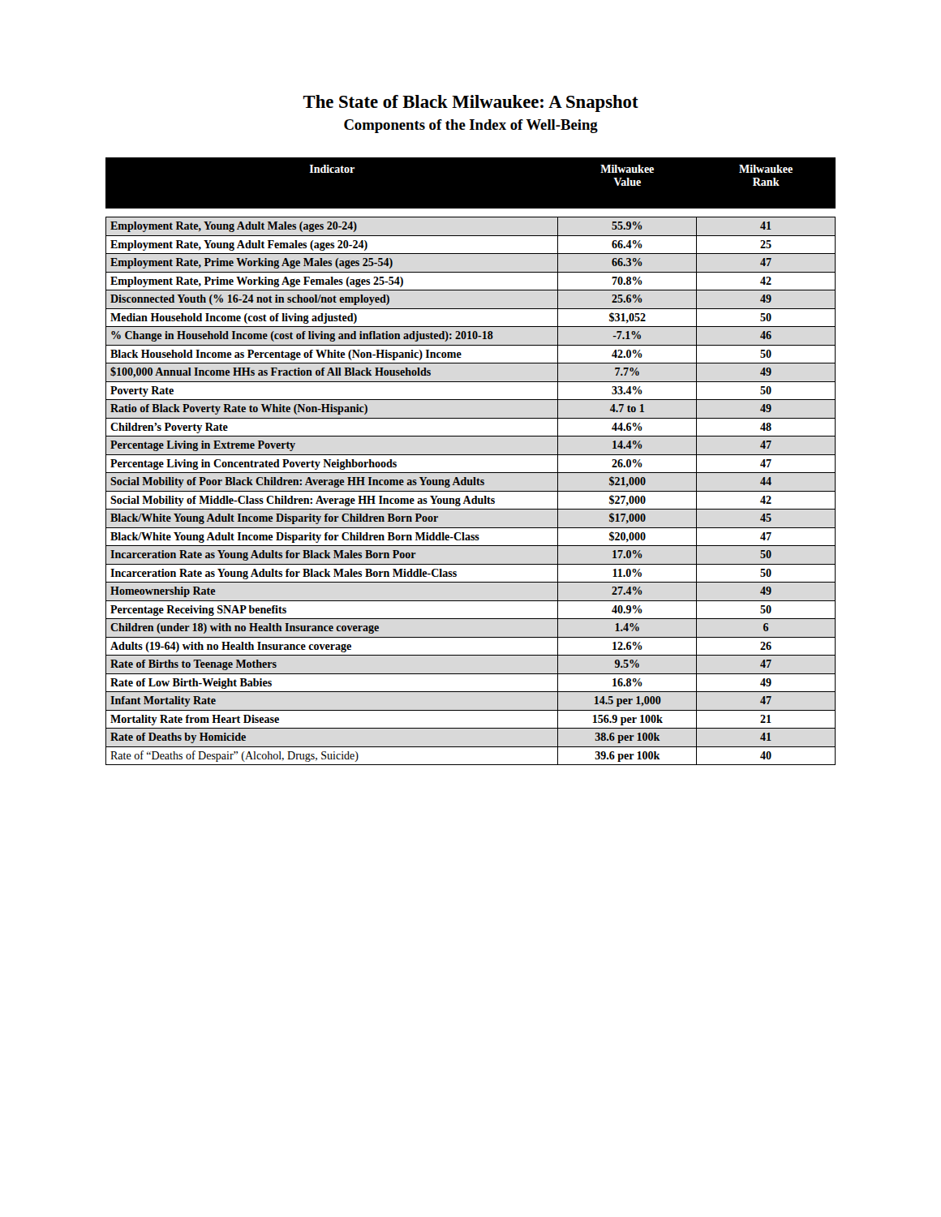The State of Black Milwaukee: A Snapshot
Components of the Index of Well-Being
| Indicator | Milwaukee Value | Milwaukee Rank |
| --- | --- | --- |
| Employment Rate, Young Adult Males (ages 20-24) | 55.9% | 41 |
| Employment Rate, Young Adult Females (ages 20-24) | 66.4% | 25 |
| Employment Rate, Prime Working Age Males (ages 25-54) | 66.3% | 47 |
| Employment Rate, Prime Working Age Females (ages 25-54) | 70.8% | 42 |
| Disconnected Youth (% 16-24 not in school/not employed) | 25.6% | 49 |
| Median Household Income (cost of living adjusted) | $31,052 | 50 |
| % Change in Household Income (cost of living and inflation adjusted): 2010-18 | -7.1% | 46 |
| Black Household Income as Percentage of White (Non-Hispanic) Income | 42.0% | 50 |
| $100,000 Annual Income HHs as Fraction of All Black Households | 7.7% | 49 |
| Poverty Rate | 33.4% | 50 |
| Ratio of Black Poverty Rate to White (Non-Hispanic) | 4.7 to 1 | 49 |
| Children’s Poverty Rate | 44.6% | 48 |
| Percentage Living in Extreme Poverty | 14.4% | 47 |
| Percentage Living in Concentrated Poverty Neighborhoods | 26.0% | 47 |
| Social Mobility of Poor Black Children: Average HH Income as Young Adults | $21,000 | 44 |
| Social Mobility of Middle-Class Children: Average HH Income as Young Adults | $27,000 | 42 |
| Black/White Young Adult Income Disparity for Children Born Poor | $17,000 | 45 |
| Black/White Young Adult Income Disparity for Children Born Middle-Class | $20,000 | 47 |
| Incarceration Rate as Young Adults for Black Males Born Poor | 17.0% | 50 |
| Incarceration Rate as Young Adults for Black Males Born Middle-Class | 11.0% | 50 |
| Homeownership Rate | 27.4% | 49 |
| Percentage Receiving SNAP benefits | 40.9% | 50 |
| Children (under 18) with no Health Insurance coverage | 1.4% | 6 |
| Adults (19-64) with no Health Insurance coverage | 12.6% | 26 |
| Rate of Births to Teenage Mothers | 9.5% | 47 |
| Rate of Low Birth-Weight Babies | 16.8% | 49 |
| Infant Mortality Rate | 14.5 per 1,000 | 47 |
| Mortality Rate from Heart Disease | 156.9 per 100k | 21 |
| Rate of Deaths by Homicide | 38.6 per 100k | 41 |
| Rate of “Deaths of Despair” (Alcohol, Drugs, Suicide) | 39.6 per 100k | 40 |